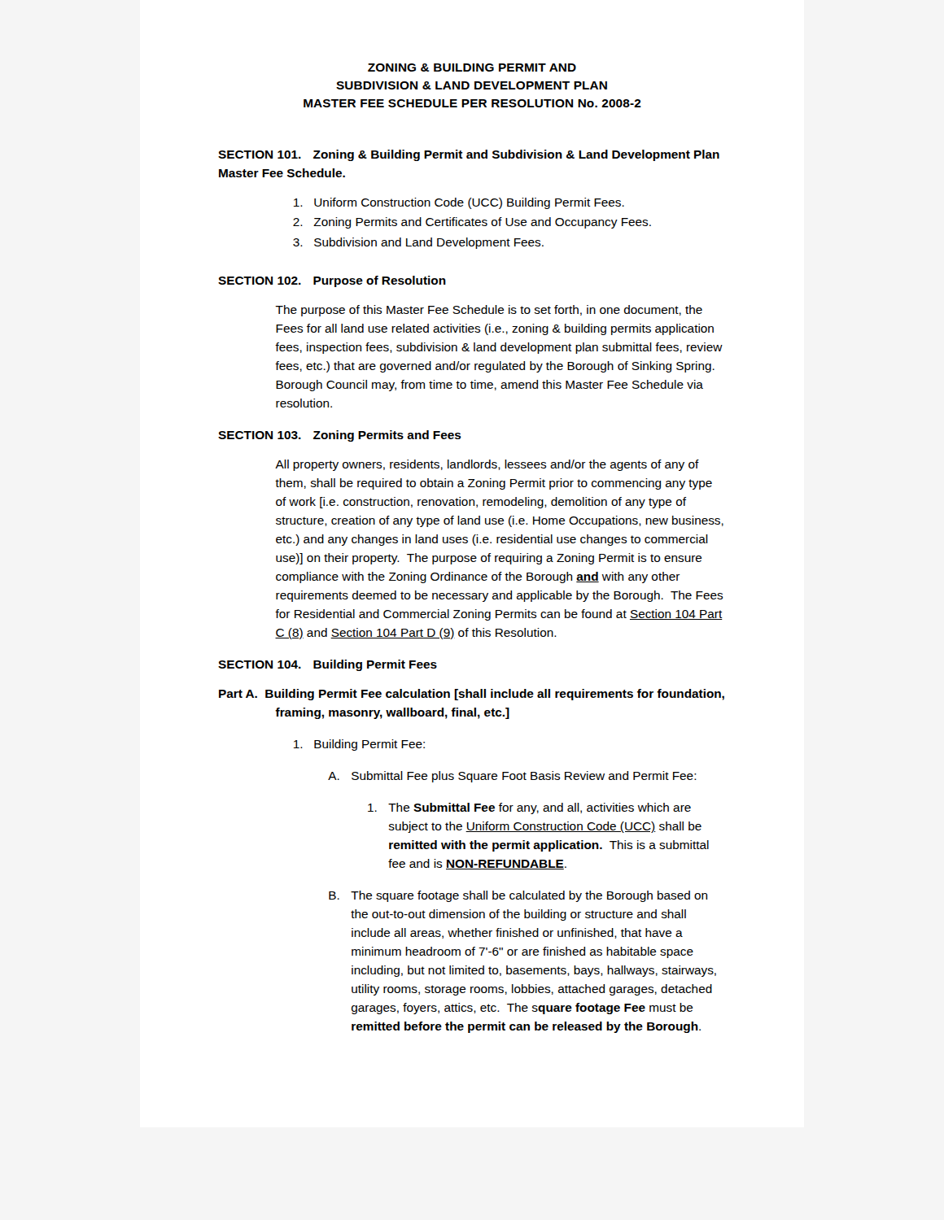ZONING & BUILDING PERMIT AND SUBDIVISION & LAND DEVELOPMENT PLAN MASTER FEE SCHEDULE PER RESOLUTION No. 2008-2
SECTION 101. Zoning & Building Permit and Subdivision & Land Development Plan Master Fee Schedule.
Uniform Construction Code (UCC) Building Permit Fees.
Zoning Permits and Certificates of Use and Occupancy Fees.
Subdivision and Land Development Fees.
SECTION 102. Purpose of Resolution
The purpose of this Master Fee Schedule is to set forth, in one document, the Fees for all land use related activities (i.e., zoning & building permits application fees, inspection fees, subdivision & land development plan submittal fees, review fees, etc.) that are governed and/or regulated by the Borough of Sinking Spring. Borough Council may, from time to time, amend this Master Fee Schedule via resolution.
SECTION 103. Zoning Permits and Fees
All property owners, residents, landlords, lessees and/or the agents of any of them, shall be required to obtain a Zoning Permit prior to commencing any type of work [i.e. construction, renovation, remodeling, demolition of any type of structure, creation of any type of land use (i.e. Home Occupations, new business, etc.) and any changes in land uses (i.e. residential use changes to commercial use)] on their property. The purpose of requiring a Zoning Permit is to ensure compliance with the Zoning Ordinance of the Borough and with any other requirements deemed to be necessary and applicable by the Borough. The Fees for Residential and Commercial Zoning Permits can be found at Section 104 Part C (8) and Section 104 Part D (9) of this Resolution.
SECTION 104. Building Permit Fees
Part A. Building Permit Fee calculation [shall include all requirements for foundation, framing, masonry, wallboard, final, etc.]
Building Permit Fee:
Submittal Fee plus Square Foot Basis Review and Permit Fee:
The Submittal Fee for any, and all, activities which are subject to the Uniform Construction Code (UCC) shall be remitted with the permit application. This is a submittal fee and is NON-REFUNDABLE.
The square footage shall be calculated by the Borough based on the out-to-out dimension of the building or structure and shall include all areas, whether finished or unfinished, that have a minimum headroom of 7'-6" or are finished as habitable space including, but not limited to, basements, bays, hallways, stairways, utility rooms, storage rooms, lobbies, attached garages, detached garages, foyers, attics, etc. The square footage Fee must be remitted before the permit can be released by the Borough.